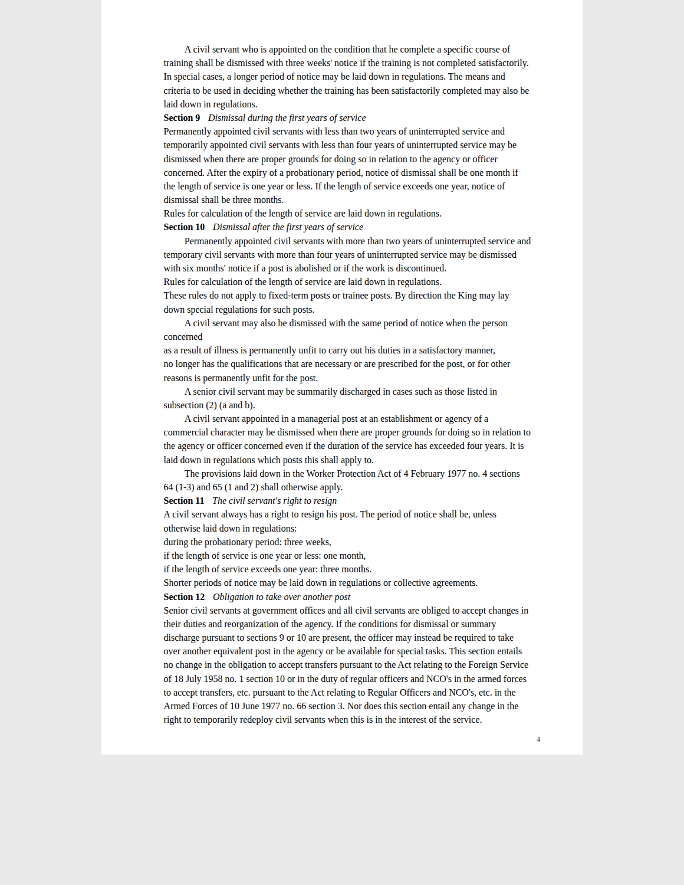A civil servant who is appointed on the condition that he complete a specific course of training shall be dismissed with three weeks' notice if the training is not completed satisfactorily. In special cases, a longer period of notice may be laid down in regulations. The means and criteria to be used in deciding whether the training has been satisfactorily completed may also be laid down in regulations.
Section 9 Dismissal during the first years of service
Permanently appointed civil servants with less than two years of uninterrupted service and temporarily appointed civil servants with less than four years of uninterrupted service may be dismissed when there are proper grounds for doing so in relation to the agency or officer concerned. After the expiry of a probationary period, notice of dismissal shall be one month if the length of service is one year or less. If the length of service exceeds one year, notice of dismissal shall be three months.
Rules for calculation of the length of service are laid down in regulations.
Section 10 Dismissal after the first years of service
Permanently appointed civil servants with more than two years of uninterrupted service and temporary civil servants with more than four years of uninterrupted service may be dismissed with six months' notice if a post is abolished or if the work is discontinued.
Rules for calculation of the length of service are laid down in regulations.
These rules do not apply to fixed-term posts or trainee posts. By direction the King may lay down special regulations for such posts.
A civil servant may also be dismissed with the same period of notice when the person concerned
as a result of illness is permanently unfit to carry out his duties in a satisfactory manner,
no longer has the qualifications that are necessary or are prescribed for the post, or for other reasons is permanently unfit for the post.
A senior civil servant may be summarily discharged in cases such as those listed in subsection (2) (a and b).
A civil servant appointed in a managerial post at an establishment or agency of a commercial character may be dismissed when there are proper grounds for doing so in relation to the agency or officer concerned even if the duration of the service has exceeded four years. It is laid down in regulations which posts this shall apply to.
The provisions laid down in the Worker Protection Act of 4 February 1977 no. 4 sections 64 (1-3) and 65 (1 and 2) shall otherwise apply.
Section 11 The civil servant's right to resign
A civil servant always has a right to resign his post. The period of notice shall be, unless otherwise laid down in regulations:
during the probationary period: three weeks,
if the length of service is one year or less: one month,
if the length of service exceeds one year: three months.
Shorter periods of notice may be laid down in regulations or collective agreements.
Section 12 Obligation to take over another post
Senior civil servants at government offices and all civil servants are obliged to accept changes in their duties and reorganization of the agency. If the conditions for dismissal or summary discharge pursuant to sections 9 or 10 are present, the officer may instead be required to take over another equivalent post in the agency or be available for special tasks. This section entails no change in the obligation to accept transfers pursuant to the Act relating to the Foreign Service of 18 July 1958 no. 1 section 10 or in the duty of regular officers and NCO's in the armed forces to accept transfers, etc. pursuant to the Act relating to Regular Officers and NCO's, etc. in the Armed Forces of 10 June 1977 no. 66 section 3. Nor does this section entail any change in the right to temporarily redeploy civil servants when this is in the interest of the service.
4